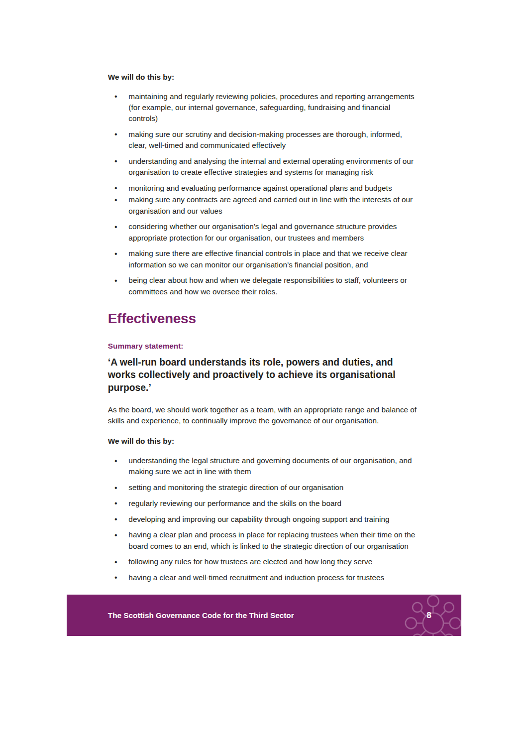We will do this by:
maintaining and regularly reviewing policies, procedures and reporting arrangements (for example, our internal governance, safeguarding, fundraising and financial controls)
making sure our scrutiny and decision-making processes are thorough, informed, clear, well-timed and communicated effectively
understanding and analysing the internal and external operating environments of our organisation to create effective strategies and systems for managing risk
monitoring and evaluating performance against operational plans and budgets
making sure any contracts are agreed and carried out in line with the interests of our organisation and our values
considering whether our organisation’s legal and governance structure provides appropriate protection for our organisation, our trustees and members
making sure there are effective financial controls in place and that we receive clear information so we can monitor our organisation’s financial position, and
being clear about how and when we delegate responsibilities to staff, volunteers or committees and how we oversee their roles.
Effectiveness
Summary statement:
‘A well-run board understands its role, powers and duties, and works collectively and proactively to achieve its organisational purpose.’
As the board, we should work together as a team, with an appropriate range and balance of skills and experience, to continually improve the governance of our organisation.
We will do this by:
understanding the legal structure and governing documents of our organisation, and making sure we act in line with them
setting and monitoring the strategic direction of our organisation
regularly reviewing our performance and the skills on the board
developing and improving our capability through ongoing support and training
having a clear plan and process in place for replacing trustees when their time on the board comes to an end, which is linked to the strategic direction of our organisation
following any rules for how trustees are elected and how long they serve
having a clear and well-timed recruitment and induction process for trustees
The Scottish Governance Code for the Third Sector 8